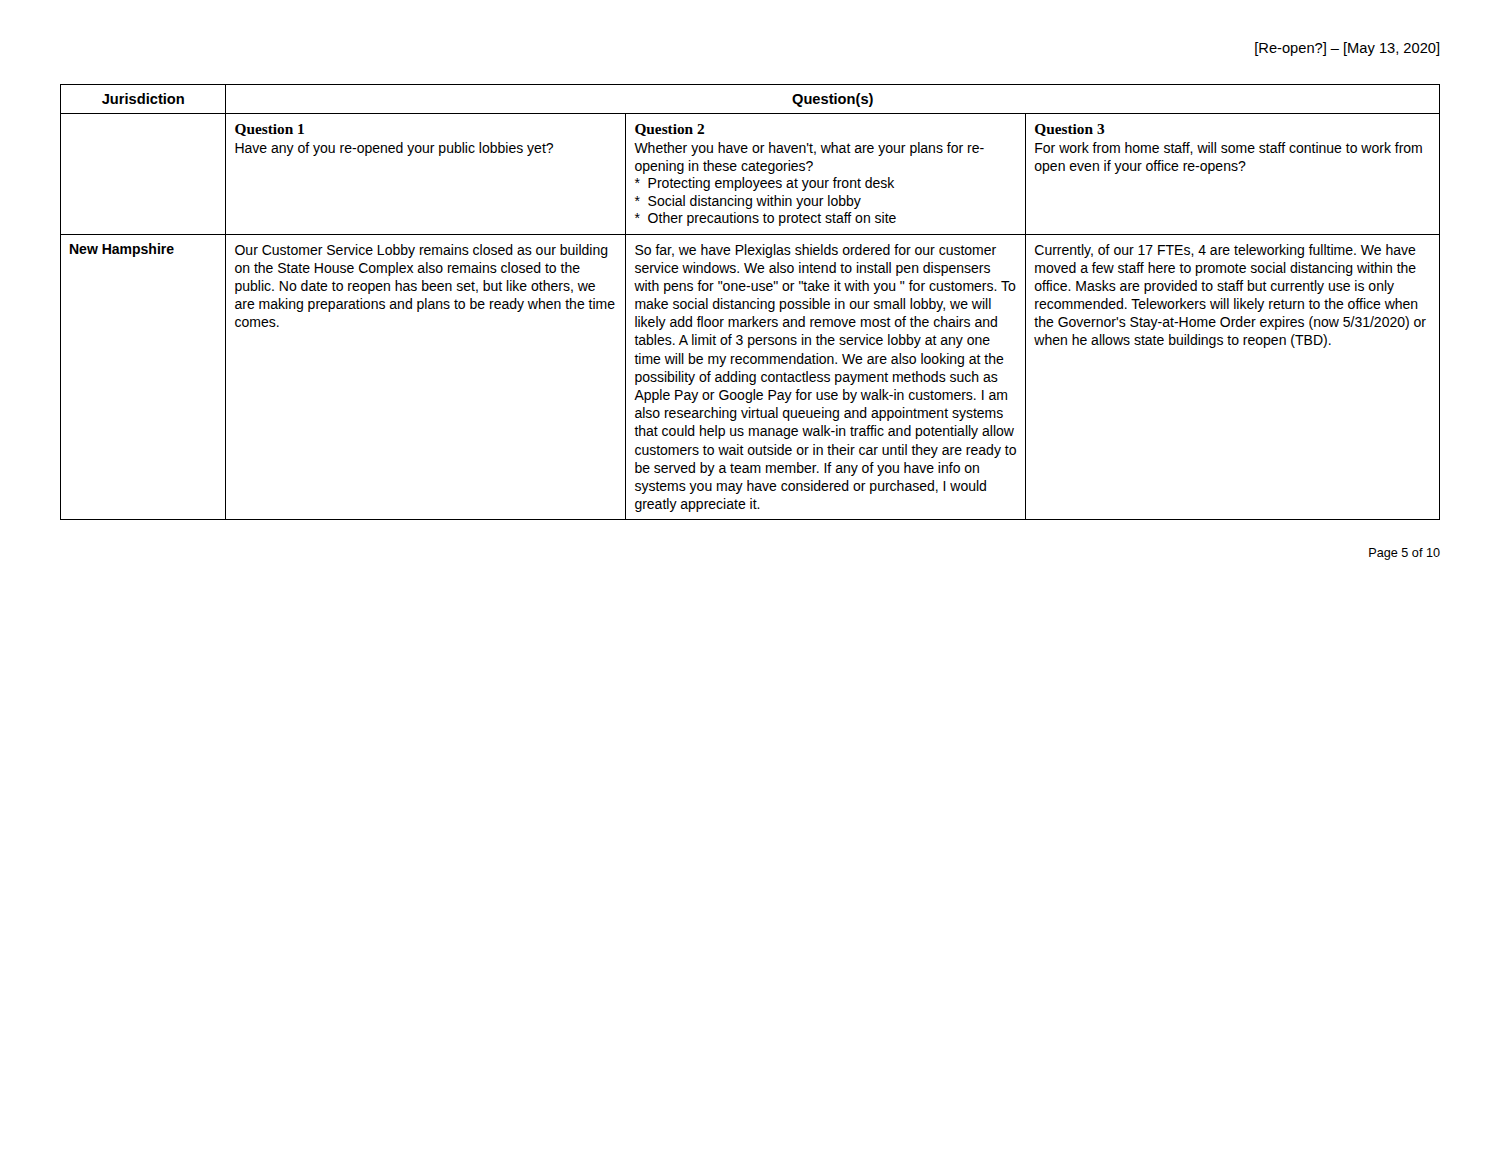[Re-open?] – [May 13, 2020]
| Jurisdiction | Question(s) |
| --- | --- |
| | Question 1 Have any of you re-opened your public lobbies yet? | Question 2 Whether you have or haven't, what are your plans for re-opening in these categories? * Protecting employees at your front desk * Social distancing within your lobby * Other precautions to protect staff on site | Question 3 For work from home staff, will some staff continue to work from open even if your office re-opens? |
| New Hampshire | Our Customer Service Lobby remains closed as our building on the State House Complex also remains closed to the public. No date to reopen has been set, but like others, we are making preparations and plans to be ready when the time comes. | So far, we have Plexiglas shields ordered for our customer service windows. We also intend to install pen dispensers with pens for "one-use" or "take it with you " for customers. To make social distancing possible in our small lobby, we will likely add floor markers and remove most of the chairs and tables. A limit of 3 persons in the service lobby at any one time will be my recommendation. We are also looking at the possibility of adding contactless payment methods such as Apple Pay or Google Pay for use by walk-in customers. I am also researching virtual queueing and appointment systems that could help us manage walk-in traffic and potentially allow customers to wait outside or in their car until they are ready to be served by a team member. If any of you have info on systems you may have considered or purchased, I would greatly appreciate it. | Currently, of our 17 FTEs, 4 are teleworking fulltime. We have moved a few staff here to promote social distancing within the office. Masks are provided to staff but currently use is only recommended. Teleworkers will likely return to the office when the Governor's Stay-at-Home Order expires (now 5/31/2020) or when he allows state buildings to reopen (TBD). |
Page 5 of 10